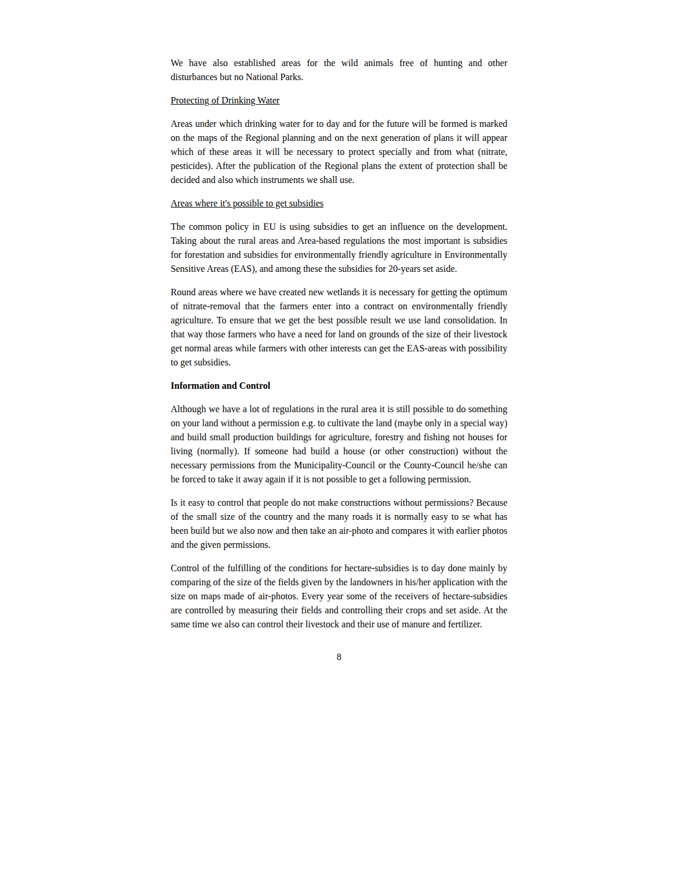We have also established areas for the wild animals free of hunting and other disturbances but no National Parks.
Protecting of Drinking Water
Areas under which drinking water for to day and for the future will be formed is marked on the maps of the Regional planning and on the next generation of plans it will appear which of these areas it will be necessary to protect specially and from what (nitrate, pesticides). After the publication of the Regional plans the extent of protection shall be decided and also which instruments we shall use.
Areas where it's possible to get subsidies
The common policy in EU is using subsidies to get an influence on the development. Taking about the rural areas and Area-based regulations the most important is subsidies for forestation and subsidies for environmentally friendly agriculture in Environmentally Sensitive Areas (EAS), and among these the subsidies for 20-years set aside.
Round areas where we have created new wetlands it is necessary for getting the optimum of nitrate-removal that the farmers enter into a contract on environmentally friendly agriculture. To ensure that we get the best possible result we use land consolidation. In that way those farmers who have a need for land on grounds of the size of their livestock get normal areas while farmers with other interests can get the EAS-areas with possibility to get subsidies.
Information and Control
Although we have a lot of regulations in the rural area it is still possible to do something on your land without a permission e.g. to cultivate the land (maybe only in a special way) and build small production buildings for agriculture, forestry and fishing not houses for living (normally). If someone had build a house (or other construction) without the necessary permissions from the Municipality-Council or the County-Council he/she can be forced to take it away again if it is not possible to get a following permission.
Is it easy to control that people do not make constructions without permissions? Because of the small size of the country and the many roads it is normally easy to se what has been build but we also now and then take an air-photo and compares it with earlier photos and the given permissions.
Control of the fulfilling of the conditions for hectare-subsidies is to day done mainly by comparing of the size of the fields given by the landowners in his/her application with the size on maps made of air-photos. Every year some of the receivers of hectare-subsidies are controlled by measuring their fields and controlling their crops and set aside. At the same time we also can control their livestock and their use of manure and fertilizer.
8